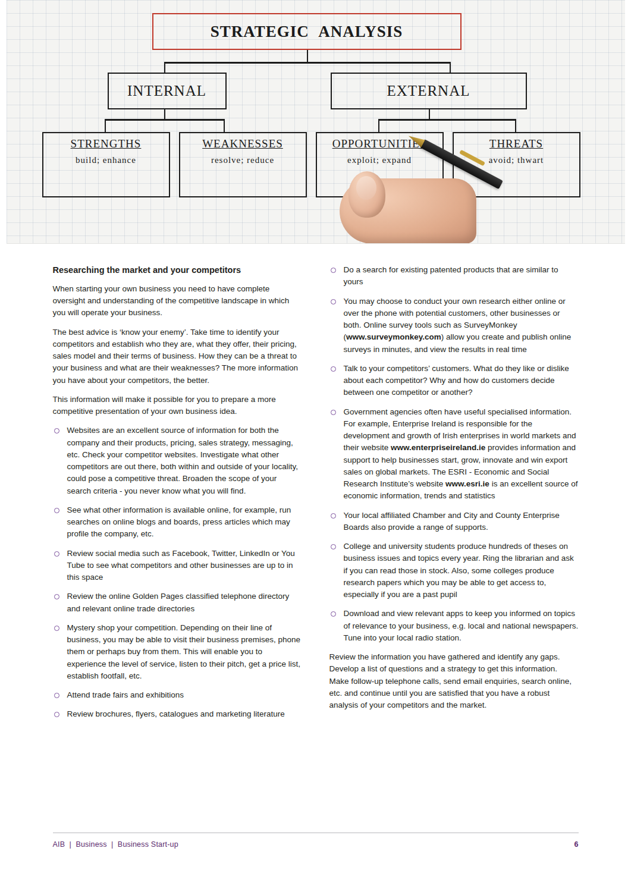STRATEGIC ANALYSIS
INTERNAL
EXTERNAL
STRENGTHSbuild; enhance
WEAKNESSESresolve; reduce
OPPORTUNITIESexploit; expand
THREATSavoid; thwart
Researching the market and your competitors
When starting your own business you need to have complete oversight and understanding of the competitive landscape in which you will operate your business.
The best advice is ‘know your enemy’. Take time to identify your competitors and establish who they are, what they offer, their pricing, sales model and their terms of business. How they can be a threat to your business and what are their weaknesses? The more information you have about your competitors, the better.
This information will make it possible for you to prepare a more competitive presentation of your own business idea.
Websites are an excellent source of information for both the company and their products, pricing, sales strategy, messaging, etc. Check your competitor websites. Investigate what other competitors are out there, both within and outside of your locality, could pose a competitive threat. Broaden the scope of your search criteria - you never know what you will find.
See what other information is available online, for example, run searches on online blogs and boards, press articles which may profile the company, etc.
Review social media such as Facebook, Twitter, LinkedIn or You Tube to see what competitors and other businesses are up to in this space
Review the online Golden Pages classified telephone directory and relevant online trade directories
Mystery shop your competition. Depending on their line of business, you may be able to visit their business premises, phone them or perhaps buy from them. This will enable you to experience the level of service, listen to their pitch, get a price list, establish footfall, etc.
Attend trade fairs and exhibitions
Review brochures, flyers, catalogues and marketing literature
Do a search for existing patented products that are similar to yours
You may choose to conduct your own research either online or over the phone with potential customers, other businesses or both. Online survey tools such as SurveyMonkey (www.surveymonkey.com) allow you create and publish online surveys in minutes, and view the results in real time
Talk to your competitors’ customers. What do they like or dislike about each competitor? Why and how do customers decide between one competitor or another?
Government agencies often have useful specialised information. For example, Enterprise Ireland is responsible for the development and growth of Irish enterprises in world markets and their website www.enterpriseireland.ie provides information and support to help businesses start, grow, innovate and win export sales on global markets. The ESRI - Economic and Social Research Institute’s website www.esri.ie is an excellent source of economic information, trends and statistics
Your local affiliated Chamber and City and County Enterprise Boards also provide a range of supports.
College and university students produce hundreds of theses on business issues and topics every year. Ring the librarian and ask if you can read those in stock. Also, some colleges produce research papers which you may be able to get access to, especially if you are a past pupil
Download and view relevant apps to keep you informed on topics of relevance to your business, e.g. local and national newspapers. Tune into your local radio station.
Review the information you have gathered and identify any gaps. Develop a list of questions and a strategy to get this information. Make follow-up telephone calls, send email enquiries, search online, etc. and continue until you are satisfied that you have a robust analysis of your competitors and the market.
AIB | Business | Business Start-up
6